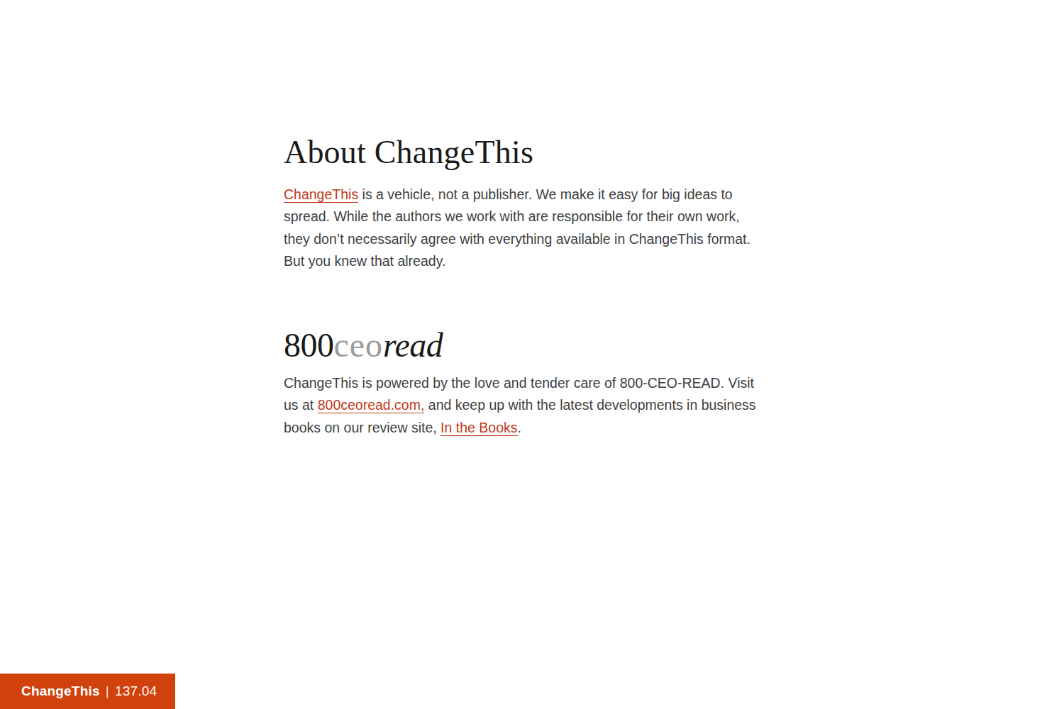About ChangeThis
ChangeThis is a vehicle, not a publisher. We make it easy for big ideas to spread. While the authors we work with are responsible for their own work, they don’t necessarily agree with everything available in ChangeThis format. But you knew that already.
800ceo read
ChangeThis is powered by the love and tender care of 800-CEO-READ. Visit us at 800ceoread.com, and keep up with the latest developments in business books on our review site, In the Books.
ChangeThis|137.04